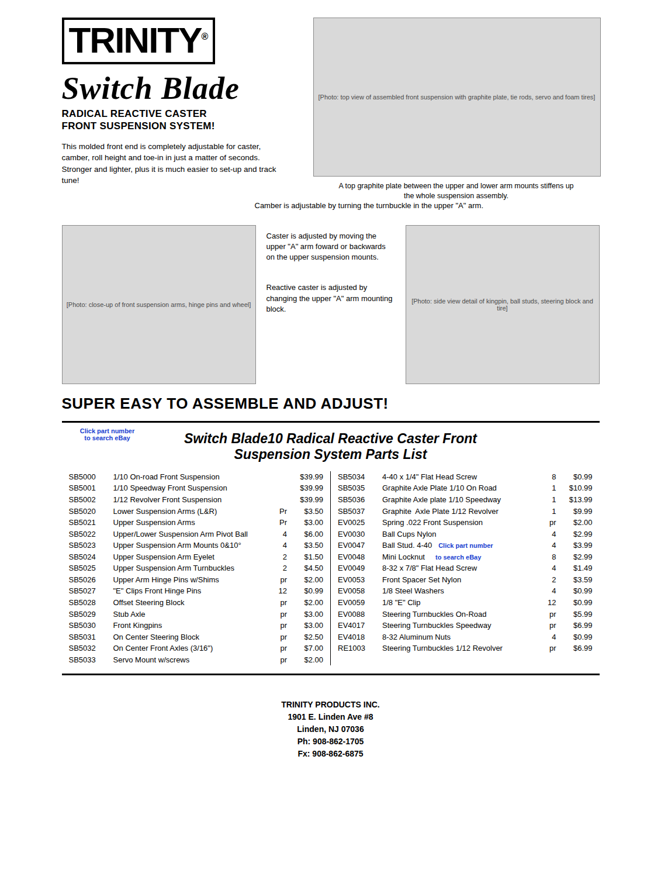TRINITY®
Switch Blade
RADICAL REACTIVE CASTER
FRONT SUSPENSION SYSTEM!
This molded front end is completely adjustable for caster, camber, roll height and toe-in in just a matter of seconds. Stronger and lighter, plus it is much easier to set-up and track tune!
[Photo: top view of assembled front suspension with graphite plate, tie rods, servo and foam tires]
A top graphite plate between the upper and lower arm mounts stiffens up
the whole suspension assembly.
Camber is adjustable by turning the turnbuckle in the upper "A" arm.
[Photo: close-up of front suspension arms, hinge pins and wheel]
Caster is adjusted by moving the upper "A" arm foward or backwards on the upper suspension mounts.
Reactive caster is adjusted by changing the upper "A" arm mounting block.
[Photo: side view detail of kingpin, ball studs, steering block and tire]
SUPER EASY TO ASSEMBLE AND ADJUST!
Click part number
to search eBay
Switch Blade10 Radical Reactive Caster Front
Suspension System Parts List
| SB5000 | 1/10 On-road Front Suspension | | $39.99 |
| SB5001 | 1/10 Speedway Front Suspension | | $39.99 |
| SB5002 | 1/12 Revolver Front Suspension | | $39.99 |
| SB5020 | Lower Suspension Arms (L&R) | Pr | $3.50 |
| SB5021 | Upper Suspension Arms | Pr | $3.00 |
| SB5022 | Upper/Lower Suspension Arm Pivot Ball | 4 | $6.00 |
| SB5023 | Upper Suspension Arm Mounts 0&10° | 4 | $3.50 |
| SB5024 | Upper Suspension Arm Eyelet | 2 | $1.50 |
| SB5025 | Upper Suspension Arm Turnbuckles | 2 | $4.50 |
| SB5026 | Upper Arm Hinge Pins w/Shims | pr | $2.00 |
| SB5027 | "E" Clips Front Hinge Pins | 12 | $0.99 |
| SB5028 | Offset Steering Block | pr | $2.00 |
| SB5029 | Stub Axle | pr | $3.00 |
| SB5030 | Front Kingpins | pr | $3.00 |
| SB5031 | On Center Steering Block | pr | $2.50 |
| SB5032 | On Center Front Axles (3/16") | pr | $7.00 |
| SB5033 | Servo Mount w/screws | pr | $2.00 |
| SB5034 | 4-40 x 1/4" Flat Head Screw | 8 | $0.99 |
| SB5035 | Graphite Axle Plate 1/10 On Road | 1 | $10.99 |
| SB5036 | Graphite Axle plate 1/10 Speedway | 1 | $13.99 |
| SB5037 | Graphite Axle Plate 1/12 Revolver | 1 | $9.99 |
| EV0025 | Spring .022 Front Suspension | pr | $2.00 |
| EV0030 | Ball Cups Nylon | 4 | $2.99 |
| EV0047 | Ball Stud. 4-40 Click part number | 4 | $3.99 |
| EV0048 | Mini Locknut to search eBay | 8 | $2.99 |
| EV0049 | 8-32 x 7/8" Flat Head Screw | 4 | $1.49 |
| EV0053 | Front Spacer Set Nylon | 2 | $3.59 |
| EV0058 | 1/8 Steel Washers | 4 | $0.99 |
| EV0059 | 1/8 "E" Clip | 12 | $0.99 |
| EV0088 | Steering Turnbuckles On-Road | pr | $5.99 |
| EV4017 | Steering Turnbuckles Speedway | pr | $6.99 |
| EV4018 | 8-32 Aluminum Nuts | 4 | $0.99 |
| RE1003 | Steering Turnbuckles 1/12 Revolver | pr | $6.99 |
TRINITY PRODUCTS INC.
1901 E. Linden Ave #8
Linden, NJ 07036
Ph: 908-862-1705
Fx: 908-862-6875